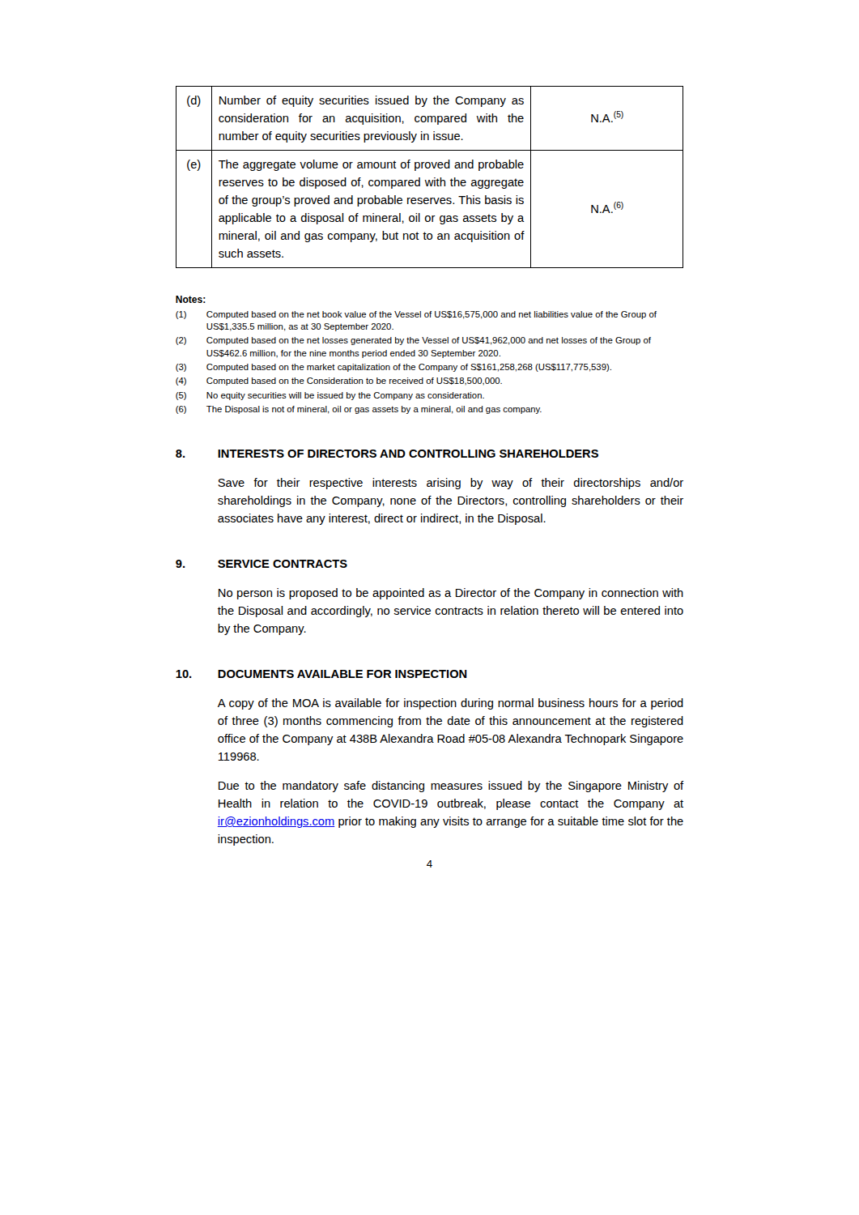| (d) | Number of equity securities issued by the Company as consideration for an acquisition, compared with the number of equity securities previously in issue. | N.A. (5) |
| (e) | The aggregate volume or amount of proved and probable reserves to be disposed of, compared with the aggregate of the group’s proved and probable reserves. This basis is applicable to a disposal of mineral, oil or gas assets by a mineral, oil and gas company, but not to an acquisition of such assets. | N.A. (6) |
Notes:
| (1) | Computed based on the net book value of the Vessel of US$16,575,000 and net liabilities value of the Group of US$1,335.5 million, as at 30 September 2020. |
| (2) | Computed based on the net losses generated by the Vessel of US$41,962,000 and net losses of the Group of US$462.6 million, for the nine months period ended 30 September 2020. |
| (3) | Computed based on the market capitalization of the Company of S$161,258,268 (US$117,775,539). |
| (4) | Computed based on the Consideration to be received of US$18,500,000. |
| (5) | No equity securities will be issued by the Company as consideration. |
| (6) | The Disposal is not of mineral, oil or gas assets by a mineral, oil and gas company. |
8.
Interests of Directors and Controlling Shareholders
Save for their respective interests arising by way of their directorships and/or shareholdings in the Company, none of the Directors, controlling shareholders or their associates have any interest, direct or indirect, in the Disposal.
9.
Service Contracts
No person is proposed to be appointed as a Director of the Company in connection with the Disposal and accordingly, no service contracts in relation thereto will be entered into by the Company.
10.
Documents Available for Inspection
A copy of the MOA is available for inspection during normal business hours for a period of three (3) months commencing from the date of this announcement at the registered office of the Company at 438B Alexandra Road #05-08 Alexandra Technopark Singapore 119968.
Due to the mandatory safe distancing measures issued by the Singapore Ministry of Health in relation to the COVID-19 outbreak, please contact the Company at ir@ezionholdings.com prior to making any visits to arrange for a suitable time slot for the inspection.
4